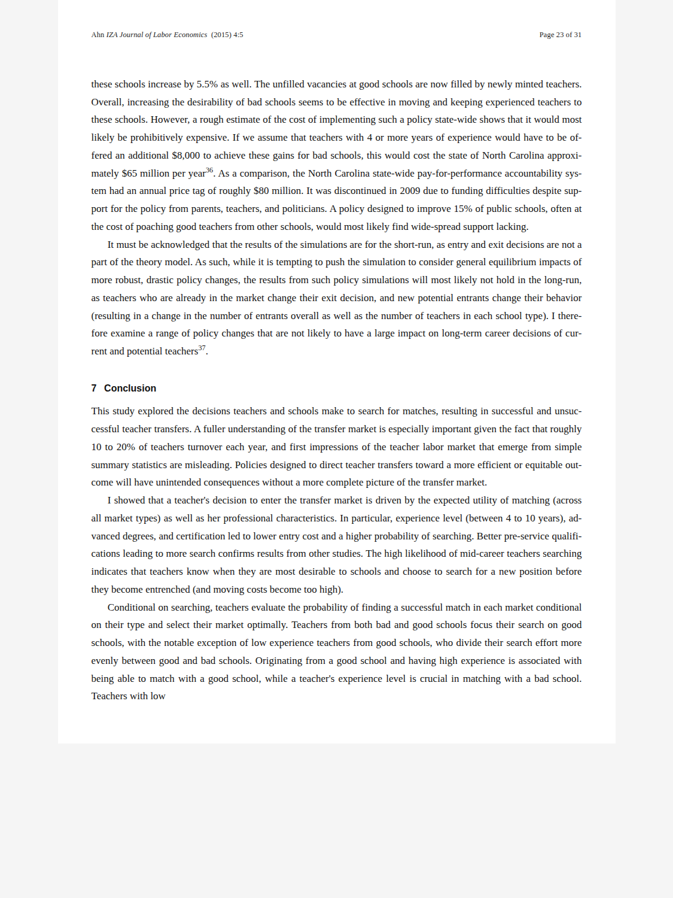Ahn IZA Journal of Labor Economics (2015) 4:5 Page 23 of 31
these schools increase by 5.5% as well. The unfilled vacancies at good schools are now filled by newly minted teachers. Overall, increasing the desirability of bad schools seems to be effective in moving and keeping experienced teachers to these schools. However, a rough estimate of the cost of implementing such a policy state-wide shows that it would most likely be prohibitively expensive. If we assume that teachers with 4 or more years of experience would have to be offered an additional $8,000 to achieve these gains for bad schools, this would cost the state of North Carolina approximately $65 million per year36. As a comparison, the North Carolina state-wide pay-for-performance accountability system had an annual price tag of roughly $80 million. It was discontinued in 2009 due to funding difficulties despite support for the policy from parents, teachers, and politicians. A policy designed to improve 15% of public schools, often at the cost of poaching good teachers from other schools, would most likely find wide-spread support lacking.
It must be acknowledged that the results of the simulations are for the short-run, as entry and exit decisions are not a part of the theory model. As such, while it is tempting to push the simulation to consider general equilibrium impacts of more robust, drastic policy changes, the results from such policy simulations will most likely not hold in the long-run, as teachers who are already in the market change their exit decision, and new potential entrants change their behavior (resulting in a change in the number of entrants overall as well as the number of teachers in each school type). I therefore examine a range of policy changes that are not likely to have a large impact on long-term career decisions of current and potential teachers37.
7 Conclusion
This study explored the decisions teachers and schools make to search for matches, resulting in successful and unsuccessful teacher transfers. A fuller understanding of the transfer market is especially important given the fact that roughly 10 to 20% of teachers turnover each year, and first impressions of the teacher labor market that emerge from simple summary statistics are misleading. Policies designed to direct teacher transfers toward a more efficient or equitable outcome will have unintended consequences without a more complete picture of the transfer market.
I showed that a teacher's decision to enter the transfer market is driven by the expected utility of matching (across all market types) as well as her professional characteristics. In particular, experience level (between 4 to 10 years), advanced degrees, and certification led to lower entry cost and a higher probability of searching. Better pre-service qualifications leading to more search confirms results from other studies. The high likelihood of mid-career teachers searching indicates that teachers know when they are most desirable to schools and choose to search for a new position before they become entrenched (and moving costs become too high).
Conditional on searching, teachers evaluate the probability of finding a successful match in each market conditional on their type and select their market optimally. Teachers from both bad and good schools focus their search on good schools, with the notable exception of low experience teachers from good schools, who divide their search effort more evenly between good and bad schools. Originating from a good school and having high experience is associated with being able to match with a good school, while a teacher's experience level is crucial in matching with a bad school. Teachers with low